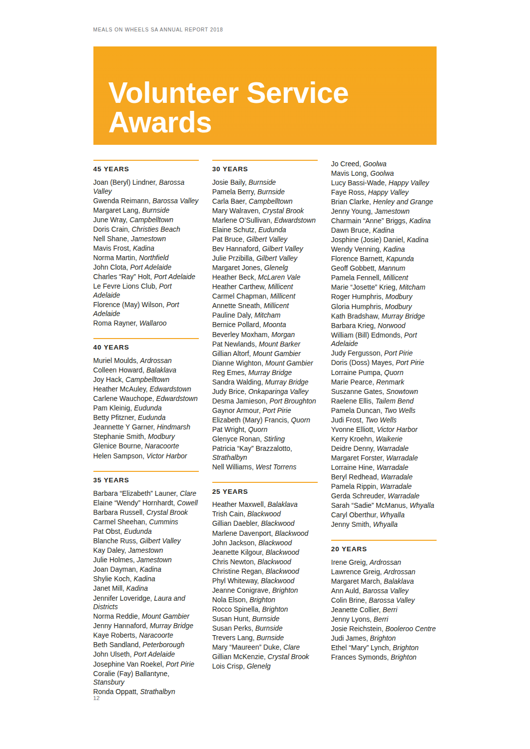Meals on Wheels SA Annual Report 2018
Volunteer Service Awards
45 Years
Joan (Beryl) Lindner, Barossa Valley
Gwenda Reimann, Barossa Valley
Margaret Lang, Burnside
June Wray, Campbelltown
Doris Crain, Christies Beach
Nell Shane, Jamestown
Mavis Frost, Kadina
Norma Martin, Northfield
John Clota, Port Adelaide
Charles “Ray” Holt, Port Adelaide
Le Fevre Lions Club, Port Adelaide
Florence (May) Wilson, Port Adelaide
Roma Rayner, Wallaroo
40 Years
Muriel Moulds, Ardrossan
Colleen Howard, Balaklava
Joy Hack, Campbelltown
Heather McAuley, Edwardstown
Carlene Wauchope, Edwardstown
Pam Kleinig, Eudunda
Betty Pfitzner, Eudunda
Jeannette Y Garner, Hindmarsh
Stephanie Smith, Modbury
Glenice Bourne, Naracoorte
Helen Sampson, Victor Harbor
35 Years
Barbara “Elizabeth” Launer, Clare
Elaine “Wendy” Hornhardt, Cowell
Barbara Russell, Crystal Brook
Carmel Sheehan, Cummins
Pat Obst, Eudunda
Blanche Russ, Gilbert Valley
Kay Daley, Jamestown
Julie Holmes, Jamestown
Joan Dayman, Kadina
Shylie Koch, Kadina
Janet Mill, Kadina
Jennifer Loveridge, Laura and Districts
Norma Reddie, Mount Gambier
Jenny Hannaford, Murray Bridge
Kaye Roberts, Naracoorte
Beth Sandland, Peterborough
John Ulseth, Port Adelaide
Josephine Van Roekel, Port Pirie
Coralie (Fay) Ballantyne, Stansbury
Ronda Oppatt, Strathalbyn
30 Years
Josie Baily, Burnside
Pamela Berry, Burnside
Carla Baer, Campbelltown
Mary Walraven, Crystal Brook
Marlene O’Sullivan, Edwardstown
Elaine Schutz, Eudunda
Pat Bruce, Gilbert Valley
Bev Hannaford, Gilbert Valley
Julie Przibilla, Gilbert Valley
Margaret Jones, Glenelg
Heather Beck, McLaren Vale
Heather Carthew, Millicent
Carmel Chapman, Millicent
Annette Sneath, Millicent
Pauline Daly, Mitcham
Bernice Pollard, Moonta
Beverley Moxham, Morgan
Pat Newlands, Mount Barker
Gillian Altorf, Mount Gambier
Dianne Wighton, Mount Gambier
Reg Emes, Murray Bridge
Sandra Walding, Murray Bridge
Judy Brice, Onkaparinga Valley
Desma Jamieson, Port Broughton
Gaynor Armour, Port Pirie
Elizabeth (Mary) Francis, Quorn
Pat Wright, Quorn
Glenyce Ronan, Stirling
Patricia “Kay” Brazzalotto, Strathalbyn
Nell Williams, West Torrens
25 Years
Heather Maxwell, Balaklava
Trish Cain, Blackwood
Gillian Daebler, Blackwood
Marlene Davenport, Blackwood
John Jackson, Blackwood
Jeanette Kilgour, Blackwood
Chris Newton, Blackwood
Christine Regan, Blackwood
Phyl Whiteway, Blackwood
Jeanne Conigrave, Brighton
Nola Elson, Brighton
Rocco Spinella, Brighton
Susan Hunt, Burnside
Susan Perks, Burnside
Trevers Lang, Burnside
Mary “Maureen” Duke, Clare
Gillian McKenzie, Crystal Brook
Lois Crisp, Glenelg
Jo Creed, Goolwa
Mavis Long, Goolwa
Lucy Bassi-Wade, Happy Valley
Faye Ross, Happy Valley
Brian Clarke, Henley and Grange
Jenny Young, Jamestown
Charmain “Anne” Briggs, Kadina
Dawn Bruce, Kadina
Josphine (Josie) Daniel, Kadina
Wendy Venning, Kadina
Florence Barnett, Kapunda
Geoff Gobbett, Mannum
Pamela Fennell, Millicent
Marie “Josette” Krieg, Mitcham
Roger Humphris, Modbury
Gloria Humphris, Modbury
Kath Bradshaw, Murray Bridge
Barbara Krieg, Norwood
William (Bill) Edmonds, Port Adelaide
Judy Fergusson, Port Pirie
Doris (Doss) Mayes, Port Pirie
Lorraine Pumpa, Quorn
Marie Pearce, Renmark
Suszanne Gates, Snowtown
Raelene Ellis, Tailem Bend
Pamela Duncan, Two Wells
Judi Frost, Two Wells
Yvonne Elliott, Victor Harbor
Kerry Kroehn, Waikerie
Deidre Denny, Warradale
Margaret Forster, Warradale
Lorraine Hine, Warradale
Beryl Redhead, Warradale
Pamela Rippin, Warradale
Gerda Schreuder, Warradale
Sarah “Sadie” McManus, Whyalla
Caryl Oberthur, Whyalla
Jenny Smith, Whyalla
20 Years
Irene Greig, Ardrossan
Lawrence Greig, Ardrossan
Margaret March, Balaklava
Ann Auld, Barossa Valley
Colin Brine, Barossa Valley
Jeanette Collier, Berri
Jenny Lyons, Berri
Josie Reichstein, Booleroo Centre
Judi James, Brighton
Ethel “Mary” Lynch, Brighton
Frances Symonds, Brighton
12